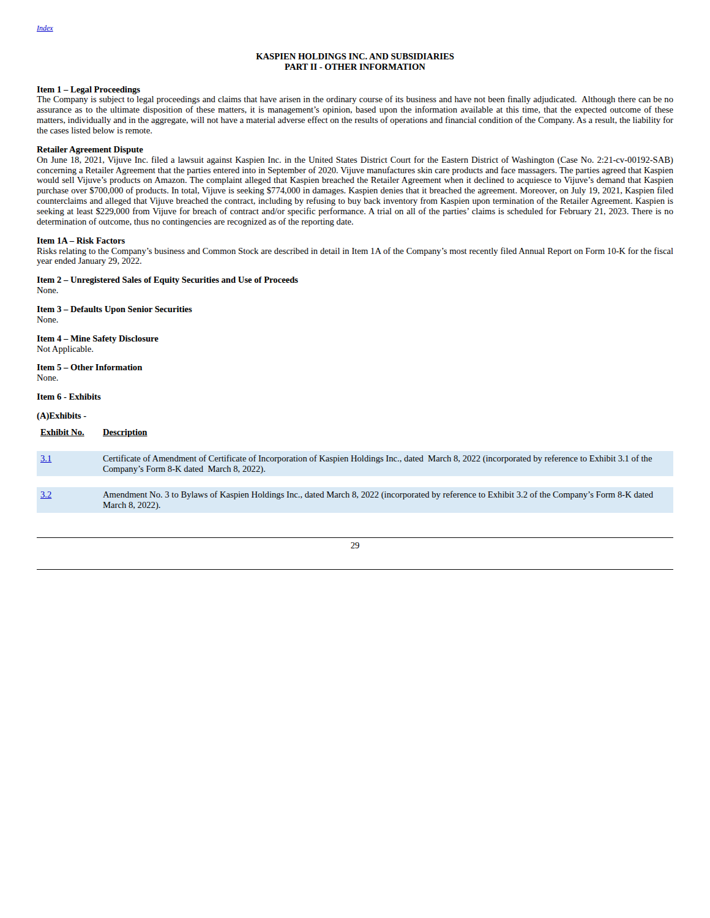Index
KASPIEN HOLDINGS INC. AND SUBSIDIARIES
PART II - OTHER INFORMATION
Item 1 – Legal Proceedings
The Company is subject to legal proceedings and claims that have arisen in the ordinary course of its business and have not been finally adjudicated. Although there can be no assurance as to the ultimate disposition of these matters, it is management’s opinion, based upon the information available at this time, that the expected outcome of these matters, individually and in the aggregate, will not have a material adverse effect on the results of operations and financial condition of the Company. As a result, the liability for the cases listed below is remote.
Retailer Agreement Dispute
On June 18, 2021, Vijuve Inc. filed a lawsuit against Kaspien Inc. in the United States District Court for the Eastern District of Washington (Case No. 2:21-cv-00192-SAB) concerning a Retailer Agreement that the parties entered into in September of 2020. Vijuve manufactures skin care products and face massagers. The parties agreed that Kaspien would sell Vijuve’s products on Amazon. The complaint alleged that Kaspien breached the Retailer Agreement when it declined to acquiesce to Vijuve’s demand that Kaspien purchase over $700,000 of products. In total, Vijuve is seeking $774,000 in damages. Kaspien denies that it breached the agreement. Moreover, on July 19, 2021, Kaspien filed counterclaims and alleged that Vijuve breached the contract, including by refusing to buy back inventory from Kaspien upon termination of the Retailer Agreement. Kaspien is seeking at least $229,000 from Vijuve for breach of contract and/or specific performance. A trial on all of the parties’ claims is scheduled for February 21, 2023. There is no determination of outcome, thus no contingencies are recognized as of the reporting date.
Item 1A – Risk Factors
Risks relating to the Company’s business and Common Stock are described in detail in Item 1A of the Company’s most recently filed Annual Report on Form 10-K for the fiscal year ended January 29, 2022.
Item 2 – Unregistered Sales of Equity Securities and Use of Proceeds
None.
Item 3 – Defaults Upon Senior Securities
None.
Item 4 – Mine Safety Disclosure
Not Applicable.
Item 5 – Other Information
None.
Item 6 - Exhibits
(A)Exhibits -
| Exhibit No. | Description |
| 3.1 | Certificate of Amendment of Certificate of Incorporation of Kaspien Holdings Inc., dated March 8, 2022 (incorporated by reference to Exhibit 3.1 of the Company’s Form 8-K dated March 8, 2022). |
| 3.2 | Amendment No. 3 to Bylaws of Kaspien Holdings Inc., dated March 8, 2022 (incorporated by reference to Exhibit 3.2 of the Company’s Form 8-K dated March 8, 2022). |
29